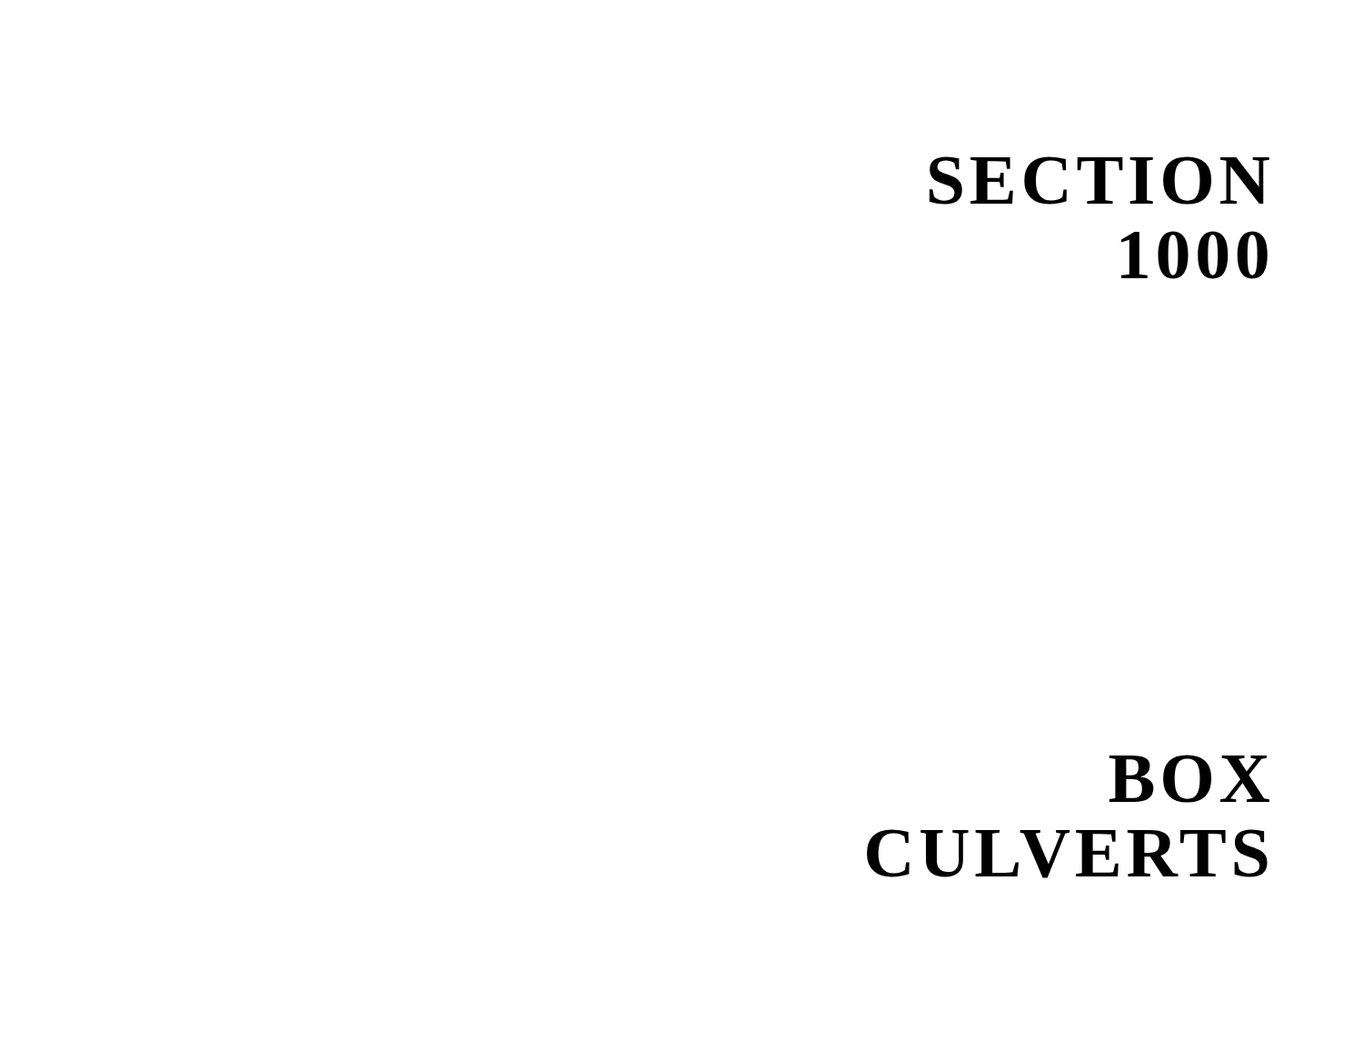Section 1000
Box Culverts